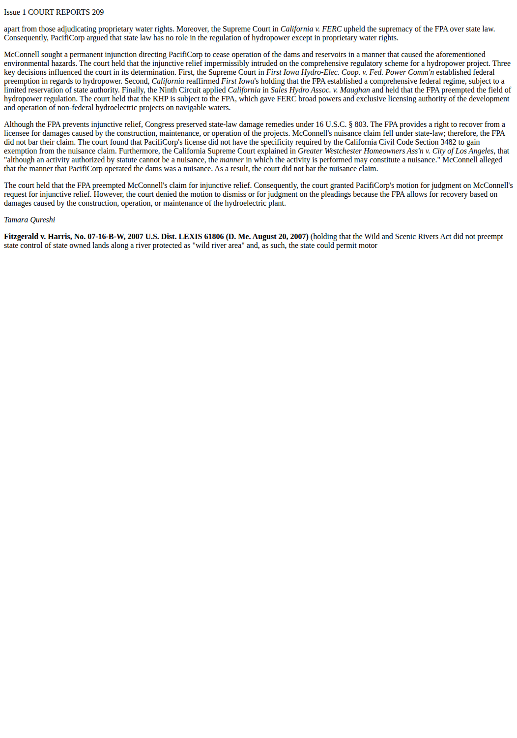Issue 1 COURT REPORTS 209
apart from those adjudicating proprietary water rights. Moreover, the Supreme Court in California v. FERC upheld the supremacy of the FPA over state law. Consequently, PacifiCorp argued that state law has no role in the regulation of hydropower except in proprietary water rights.
McConnell sought a permanent injunction directing PacifiCorp to cease operation of the dams and reservoirs in a manner that caused the aforementioned environmental hazards. The court held that the injunctive relief impermissibly intruded on the comprehensive regulatory scheme for a hydropower project. Three key decisions influenced the court in its determination. First, the Supreme Court in First Iowa Hydro-Elec. Coop. v. Fed. Power Comm'n established federal preemption in regards to hydropower. Second, California reaffirmed First Iowa's holding that the FPA established a comprehensive federal regime, subject to a limited reservation of state authority. Finally, the Ninth Circuit applied California in Sales Hydro Assoc. v. Maughan and held that the FPA preempted the field of hydropower regulation. The court held that the KHP is subject to the FPA, which gave FERC broad powers and exclusive licensing authority of the development and operation of non-federal hydroelectric projects on navigable waters.
Although the FPA prevents injunctive relief, Congress preserved state-law damage remedies under 16 U.S.C. § 803. The FPA provides a right to recover from a licensee for damages caused by the construction, maintenance, or operation of the projects. McConnell's nuisance claim fell under state-law; therefore, the FPA did not bar their claim. The court found that PacifiCorp's license did not have the specificity required by the California Civil Code Section 3482 to gain exemption from the nuisance claim. Furthermore, the California Supreme Court explained in Greater Westchester Homeowners Ass'n v. City of Los Angeles, that "although an activity authorized by statute cannot be a nuisance, the manner in which the activity is performed may constitute a nuisance." McConnell alleged that the manner that PacifiCorp operated the dams was a nuisance. As a result, the court did not bar the nuisance claim.
The court held that the FPA preempted McConnell's claim for injunctive relief. Consequently, the court granted PacifiCorp's motion for judgment on McConnell's request for injunctive relief. However, the court denied the motion to dismiss or for judgment on the pleadings because the FPA allows for recovery based on damages caused by the construction, operation, or maintenance of the hydroelectric plant.
Tamara Qureshi
Fitzgerald v. Harris, No. 07-16-B-W, 2007 U.S. Dist. LEXIS 61806 (D. Me. August 20, 2007) (holding that the Wild and Scenic Rivers Act did not preempt state control of state owned lands along a river protected as "wild river area" and, as such, the state could permit motor